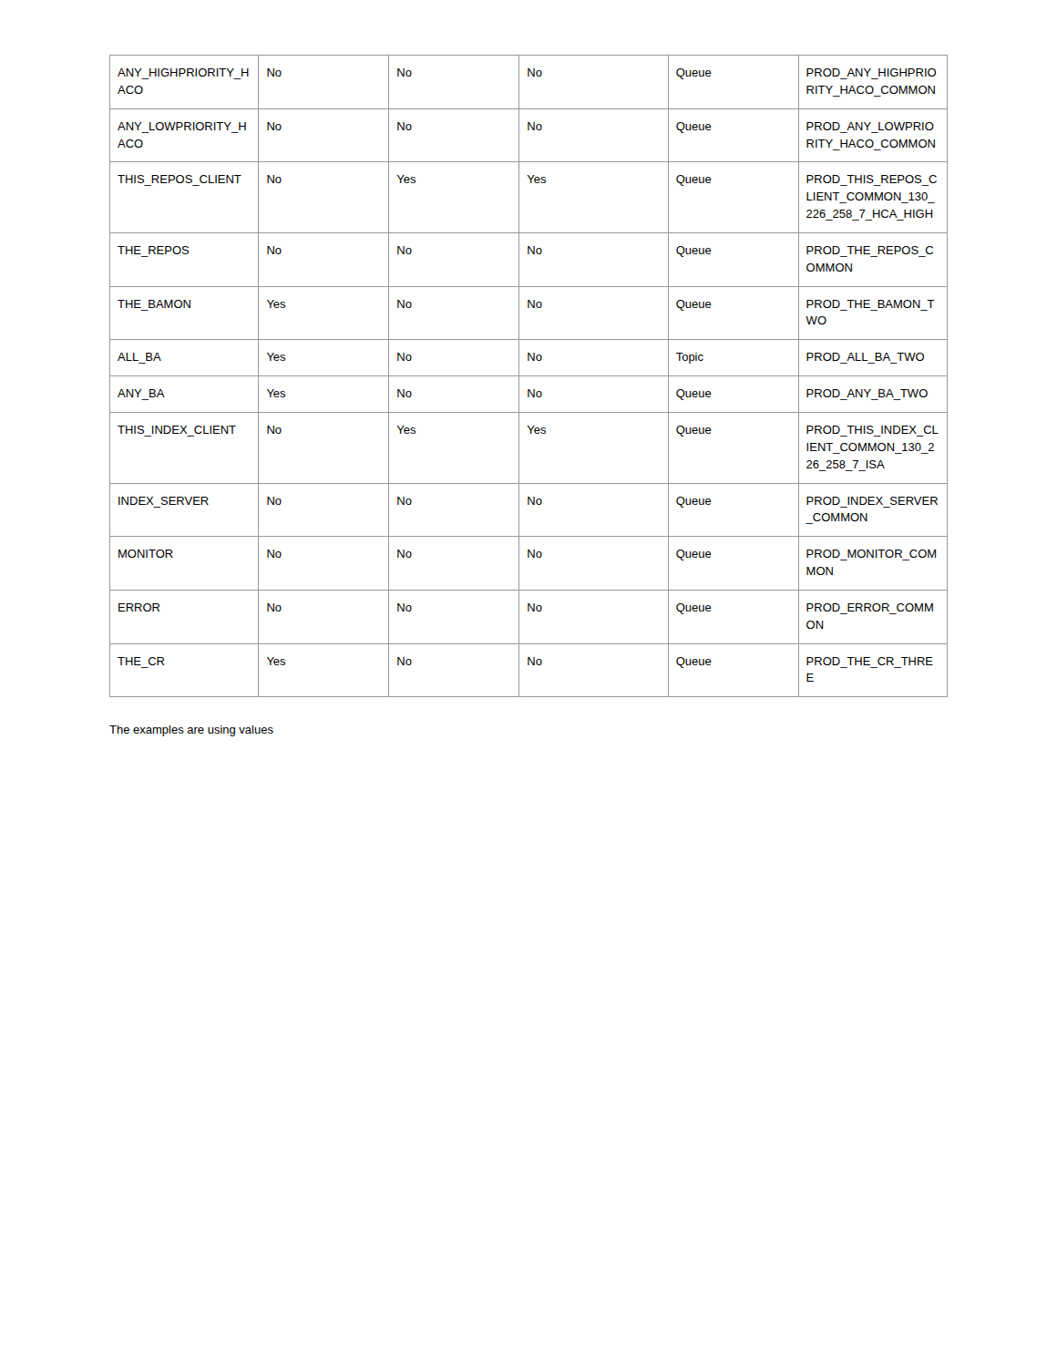| ANY_HIGHPRIORITY_HACO | No | No | No | Queue | PROD_ANY_HIGHPRIORITY_HACO_COMMON |
| ANY_LOWPRIORITY_HACO | No | No | No | Queue | PROD_ANY_LOWPRIORITY_HACO_COMMON |
| THIS_REPOS_CLIENT | No | Yes | Yes | Queue | PROD_THIS_REPOS_CLIENT_COMMON_130_226_258_7_HCA_HIGH |
| THE_REPOS | No | No | No | Queue | PROD_THE_REPOS_COMMON |
| THE_BAMON | Yes | No | No | Queue | PROD_THE_BAMON_TWO |
| ALL_BA | Yes | No | No | Topic | PROD_ALL_BA_TWO |
| ANY_BA | Yes | No | No | Queue | PROD_ANY_BA_TWO |
| THIS_INDEX_CLIENT | No | Yes | Yes | Queue | PROD_THIS_INDEX_CLIENT_COMMON_130_226_258_7_ISA |
| INDEX_SERVER | No | No | No | Queue | PROD_INDEX_SERVER_COMMON |
| MONITOR | No | No | No | Queue | PROD_MONITOR_COMMON |
| ERROR | No | No | No | Queue | PROD_ERROR_COMMON |
| THE_CR | Yes | No | No | Queue | PROD_THE_CR_THREE |
The examples are using values